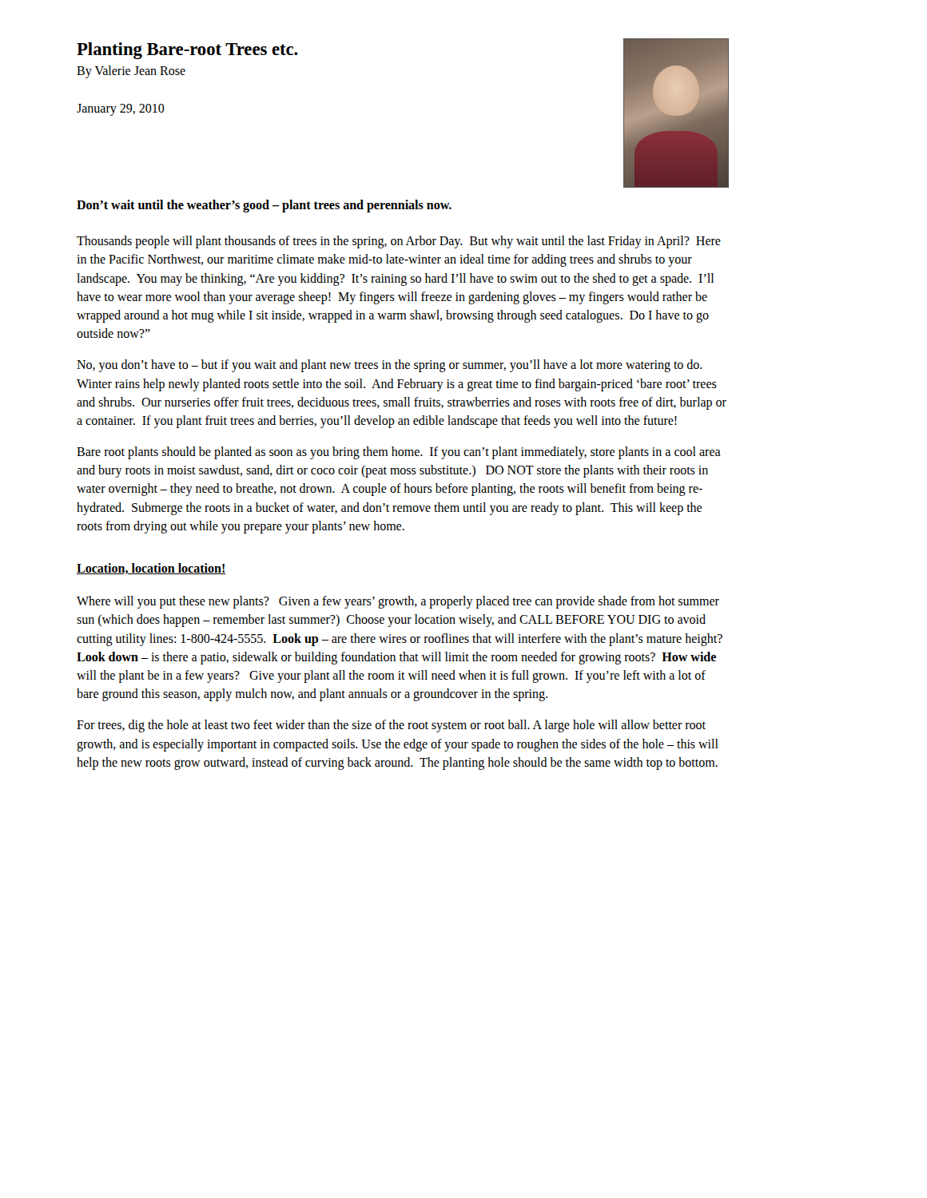Planting Bare-root Trees etc.
By Valerie Jean Rose
January 29, 2010
Don’t wait until the weather’s good – plant trees and perennials now.
Thousands people will plant thousands of trees in the spring, on Arbor Day. But why wait until the last Friday in April? Here in the Pacific Northwest, our maritime climate make mid-to late-winter an ideal time for adding trees and shrubs to your landscape. You may be thinking, “Are you kidding? It’s raining so hard I’ll have to swim out to the shed to get a spade. I’ll have to wear more wool than your average sheep! My fingers will freeze in gardening gloves – my fingers would rather be wrapped around a hot mug while I sit inside, wrapped in a warm shawl, browsing through seed catalogues. Do I have to go outside now?”
No, you don’t have to – but if you wait and plant new trees in the spring or summer, you’ll have a lot more watering to do. Winter rains help newly planted roots settle into the soil. And February is a great time to find bargain-priced ‘bare root’ trees and shrubs. Our nurseries offer fruit trees, deciduous trees, small fruits, strawberries and roses with roots free of dirt, burlap or a container. If you plant fruit trees and berries, you’ll develop an edible landscape that feeds you well into the future!
Bare root plants should be planted as soon as you bring them home. If you can’t plant immediately, store plants in a cool area and bury roots in moist sawdust, sand, dirt or coco coir (peat moss substitute.) DO NOT store the plants with their roots in water overnight – they need to breathe, not drown. A couple of hours before planting, the roots will benefit from being re-hydrated. Submerge the roots in a bucket of water, and don’t remove them until you are ready to plant. This will keep the roots from drying out while you prepare your plants’ new home.
Location, location location!
Where will you put these new plants? Given a few years’ growth, a properly placed tree can provide shade from hot summer sun (which does happen – remember last summer?) Choose your location wisely, and CALL BEFORE YOU DIG to avoid cutting utility lines: 1-800-424-5555. Look up – are there wires or rooflines that will interfere with the plant’s mature height? Look down – is there a patio, sidewalk or building foundation that will limit the room needed for growing roots? How wide will the plant be in a few years? Give your plant all the room it will need when it is full grown. If you’re left with a lot of bare ground this season, apply mulch now, and plant annuals or a groundcover in the spring.
For trees, dig the hole at least two feet wider than the size of the root system or root ball. A large hole will allow better root growth, and is especially important in compacted soils. Use the edge of your spade to roughen the sides of the hole – this will help the new roots grow outward, instead of curving back around. The planting hole should be the same width top to bottom.